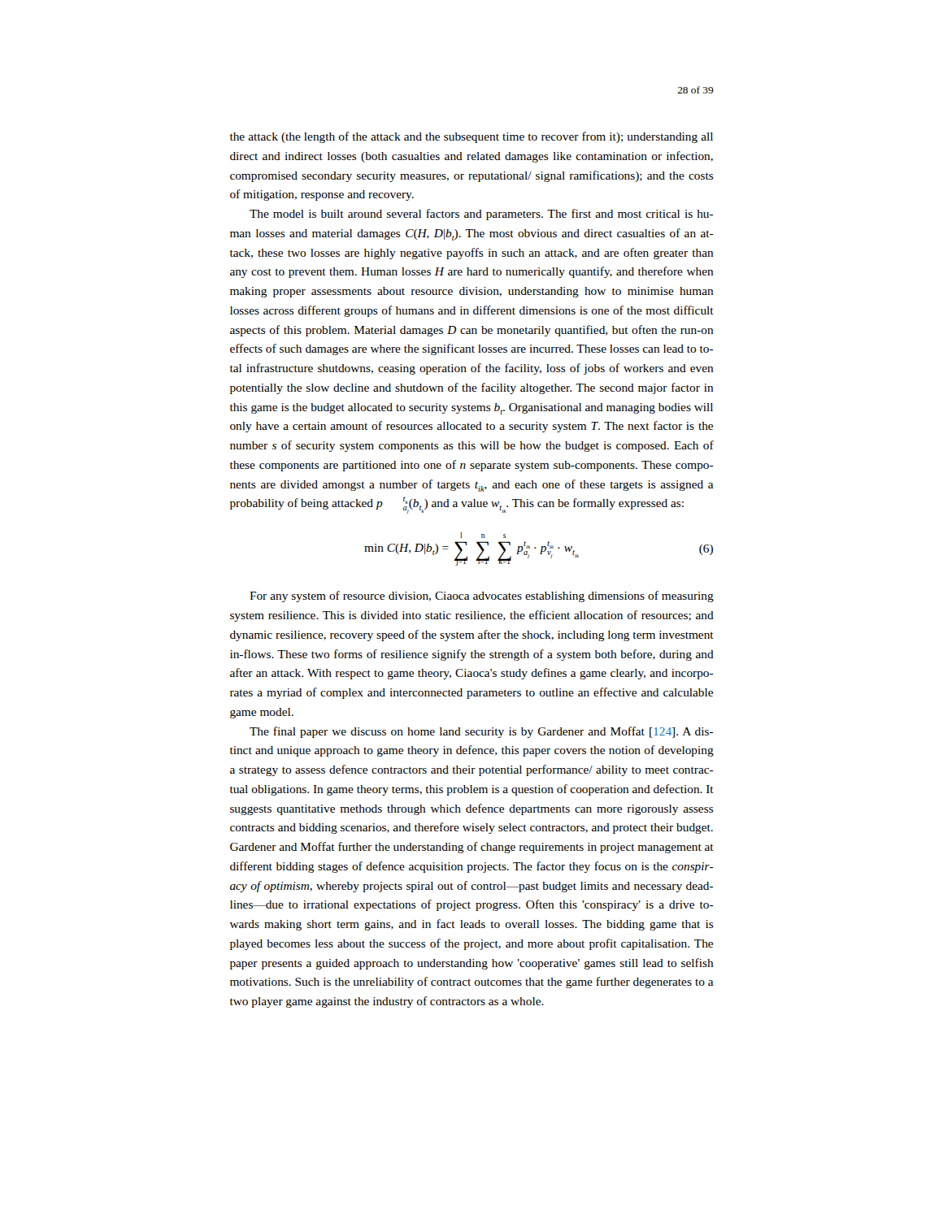28 of 39
the attack (the length of the attack and the subsequent time to recover from it); understanding all direct and indirect losses (both casualties and related damages like contamination or infection, compromised secondary security measures, or reputational/ signal ramifications); and the costs of mitigation, response and recovery.
The model is built around several factors and parameters. The first and most critical is human losses and material damages C(H, D|bt). The most obvious and direct casualties of an attack, these two losses are highly negative payoffs in such an attack, and are often greater than any cost to prevent them. Human losses H are hard to numerically quantify, and therefore when making proper assessments about resource division, understanding how to minimise human losses across different groups of humans and in different dimensions is one of the most difficult aspects of this problem. Material damages D can be monetarily quantified, but often the run-on effects of such damages are where the significant losses are incurred. These losses can lead to total infrastructure shutdowns, ceasing operation of the facility, loss of jobs of workers and even potentially the slow decline and shutdown of the facility altogether. The second major factor in this game is the budget allocated to security systems bt. Organisational and managing bodies will only have a certain amount of resources allocated to a security system T. The next factor is the number s of security system components as this will be how the budget is composed. Each of these components are partitioned into one of n separate system sub-components. These components are divided amongst a number of targets tik, and each one of these targets is assigned a probability of being attacked ptk aj(btk) and a value wtik. This can be formally expressed as:
min C(H, D|bt) = l∑j=1 n∑i=1 s∑k=1 ptik aj · ptik vj · wtik (6)
For any system of resource division, Ciaoca advocates establishing dimensions of measuring system resilience. This is divided into static resilience, the efficient allocation of resources; and dynamic resilience, recovery speed of the system after the shock, including long term investment in-flows. These two forms of resilience signify the strength of a system both before, during and after an attack. With respect to game theory, Ciaoca's study defines a game clearly, and incorporates a myriad of complex and interconnected parameters to outline an effective and calculable game model.
The final paper we discuss on home land security is by Gardener and Moffat [124]. A distinct and unique approach to game theory in defence, this paper covers the notion of developing a strategy to assess defence contractors and their potential performance/ ability to meet contractual obligations. In game theory terms, this problem is a question of cooperation and defection. It suggests quantitative methods through which defence departments can more rigorously assess contracts and bidding scenarios, and therefore wisely select contractors, and protect their budget. Gardener and Moffat further the understanding of change requirements in project management at different bidding stages of defence acquisition projects. The factor they focus on is the conspiracy of optimism, whereby projects spiral out of control—past budget limits and necessary deadlines—due to irrational expectations of project progress. Often this 'conspiracy' is a drive towards making short term gains, and in fact leads to overall losses. The bidding game that is played becomes less about the success of the project, and more about profit capitalisation. The paper presents a guided approach to understanding how 'cooperative' games still lead to selfish motivations. Such is the unreliability of contract outcomes that the game further degenerates to a two player game against the industry of contractors as a whole.